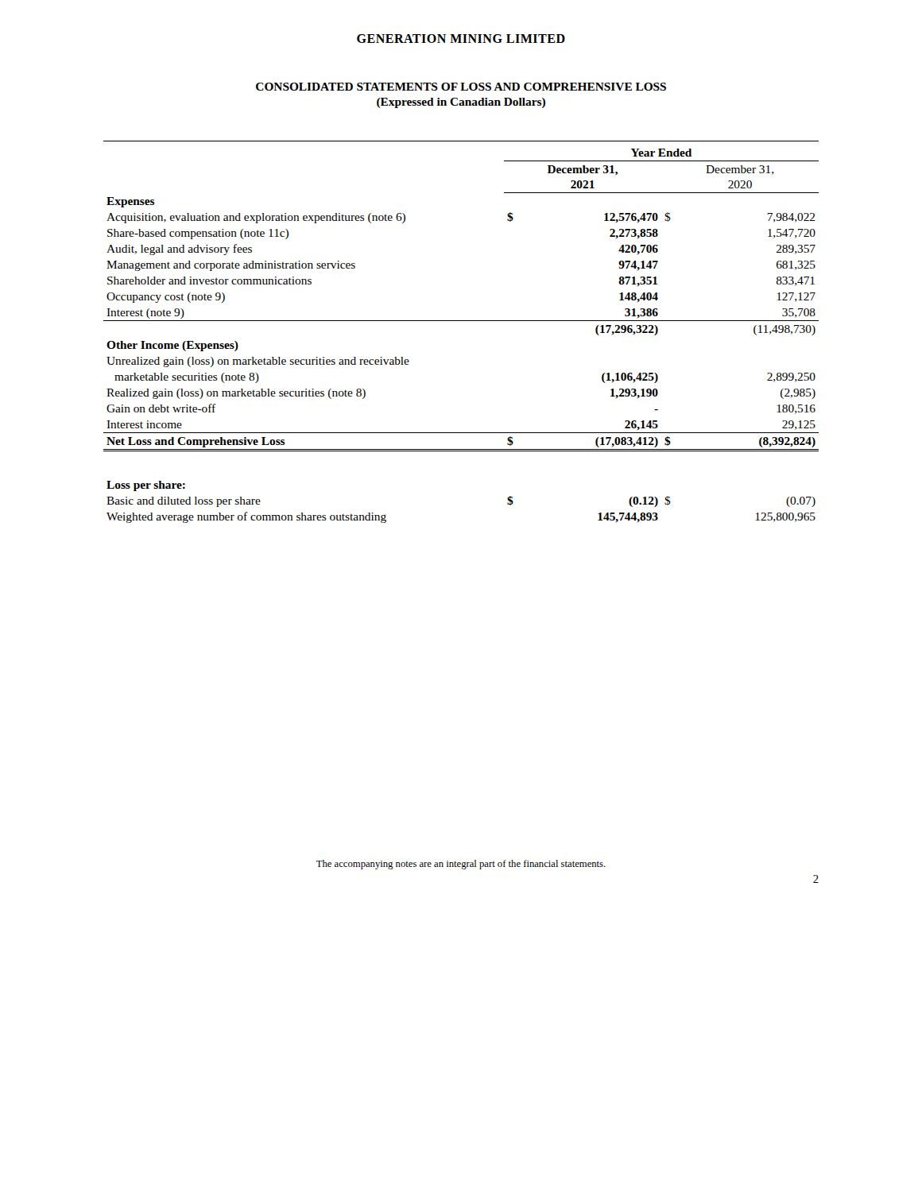GENERATION MINING LIMITED
CONSOLIDATED STATEMENTS OF LOSS AND COMPREHENSIVE LOSS
(Expressed in Canadian Dollars)
| | Year Ended |
| | December 31, 2021 | December 31, 2020 |
| Expenses | |
| Acquisition, evaluation and exploration expenditures (note 6) | $ | 12,576,470 | $ | 7,984,022 |
| Share-based compensation (note 11c) | | 2,273,858 | | 1,547,720 |
| Audit, legal and advisory fees | | 420,706 | | 289,357 |
| Management and corporate administration services | | 974,147 | | 681,325 |
| Shareholder and investor communications | | 871,351 | | 833,471 |
| Occupancy cost (note 9) | | 148,404 | | 127,127 |
| Interest (note 9) | | 31,386 | | 35,708 |
| | | (17,296,322) | | (11,498,730) |
| Other Income (Expenses) | |
| Unrealized gain (loss) on marketable securities and receivable | |
| marketable securities (note 8) | | (1,106,425) | | 2,899,250 |
| Realized gain (loss) on marketable securities (note 8) | | 1,293,190 | | (2,985) |
| Gain on debt write-off | | - | | 180,516 |
| Interest income | | 26,145 | | 29,125 |
| Net Loss and Comprehensive Loss | $ | (17,083,412) | $ | (8,392,824) |
| Loss per share: | |
| Basic and diluted loss per share | $ | (0.12) | $ | (0.07) |
| Weighted average number of common shares outstanding | | 145,744,893 | | 125,800,965 |
The accompanying notes are an integral part of the financial statements.
2